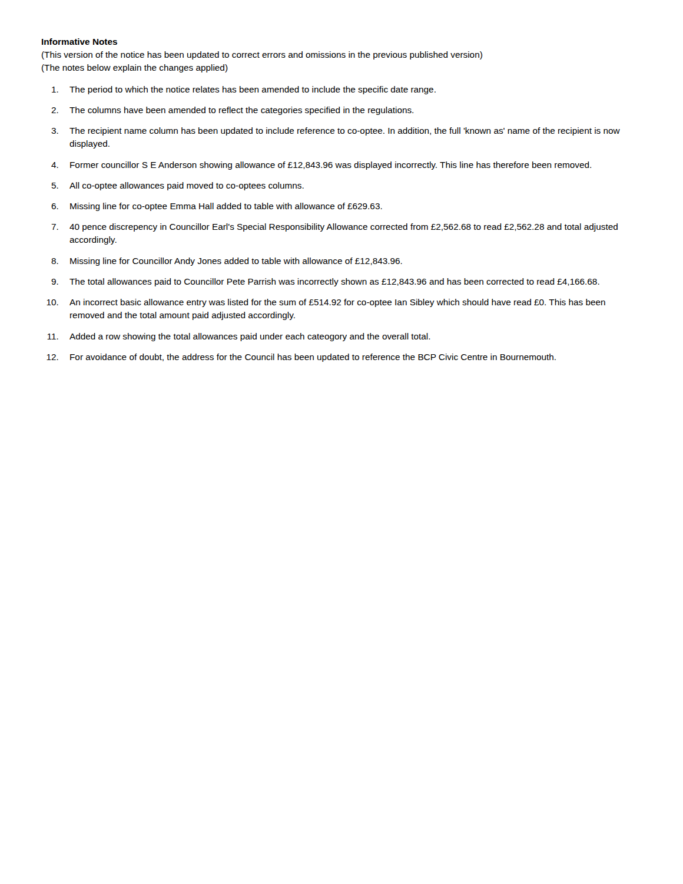Informative Notes
(This version of the notice has been updated to correct errors and omissions in the previous published version)
(The notes below explain the changes applied)
The period to which the notice relates has been amended to include the specific date range.
The columns have been amended to reflect the categories specified in the regulations.
The recipient name column has been updated to include reference to co-optee. In addition, the full 'known as' name of the recipient is now displayed.
Former councillor S E Anderson showing allowance of £12,843.96 was displayed incorrectly. This line has therefore been removed.
All co-optee allowances paid moved to co-optees columns.
Missing line for co-optee Emma Hall added to table with allowance of £629.63.
40 pence discrepency in Councillor Earl's Special Responsibility Allowance corrected from £2,562.68 to read £2,562.28 and total adjusted accordingly.
Missing line for Councillor Andy Jones added to table with allowance of £12,843.96.
The total allowances paid to Councillor Pete Parrish was incorrectly shown as £12,843.96 and has been corrected to read £4,166.68.
An incorrect basic allowance entry was listed for the sum of £514.92 for co-optee Ian Sibley which should have read £0. This has been removed and the total amount paid adjusted accordingly.
Added a row showing the total allowances paid under each cateogory and the overall total.
For avoidance of doubt, the address for the Council has been updated to reference the BCP Civic Centre in Bournemouth.